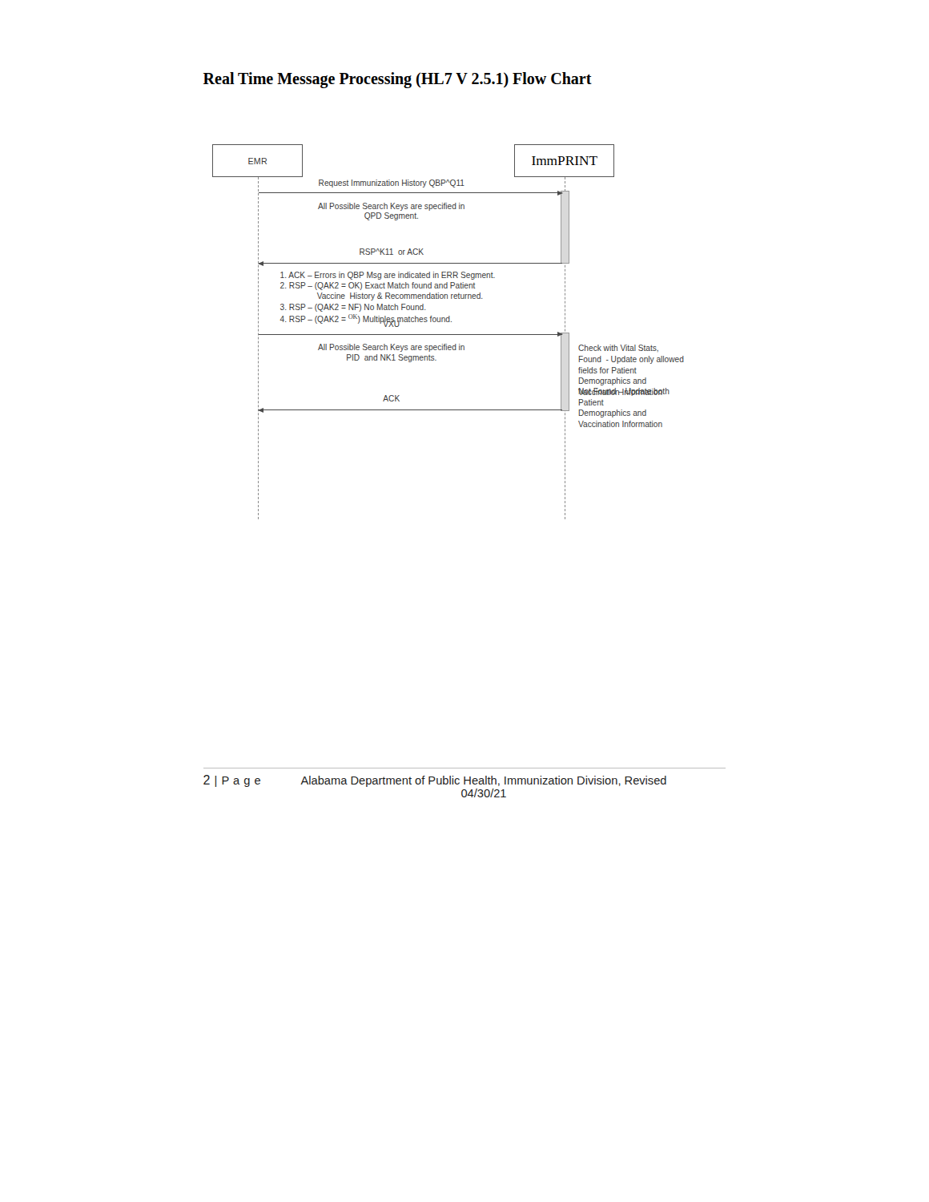Real Time Message Processing (HL7 V 2.5.1) Flow Chart
EMR
ImmPRINT
Request Immunization History QBP^Q11
All Possible Search Keys are specified in
QPD Segment.
RSP^K11 or ACK
1. ACK – Errors in QBP Msg are indicated in ERR Segment.
2. RSP – (QAK2 = OK) Exact Match found and Patient Vaccine History & Recommendation returned.
3. RSP – (QAK2 = NF) No Match Found.
4. RSP – (QAK2 = OK) Multiples matches found.
VXU
All Possible Search Keys are specified in
PID and NK1 Segments.
ACK
Check with Vital Stats,
Found - Update only allowed fields for Patient
Demographics and Vaccination Information
Not Found – Update both Patient
Demographics and Vaccination Information
2 | P a g e
Alabama Department of Public Health, Immunization Division, Revised 04/30/21